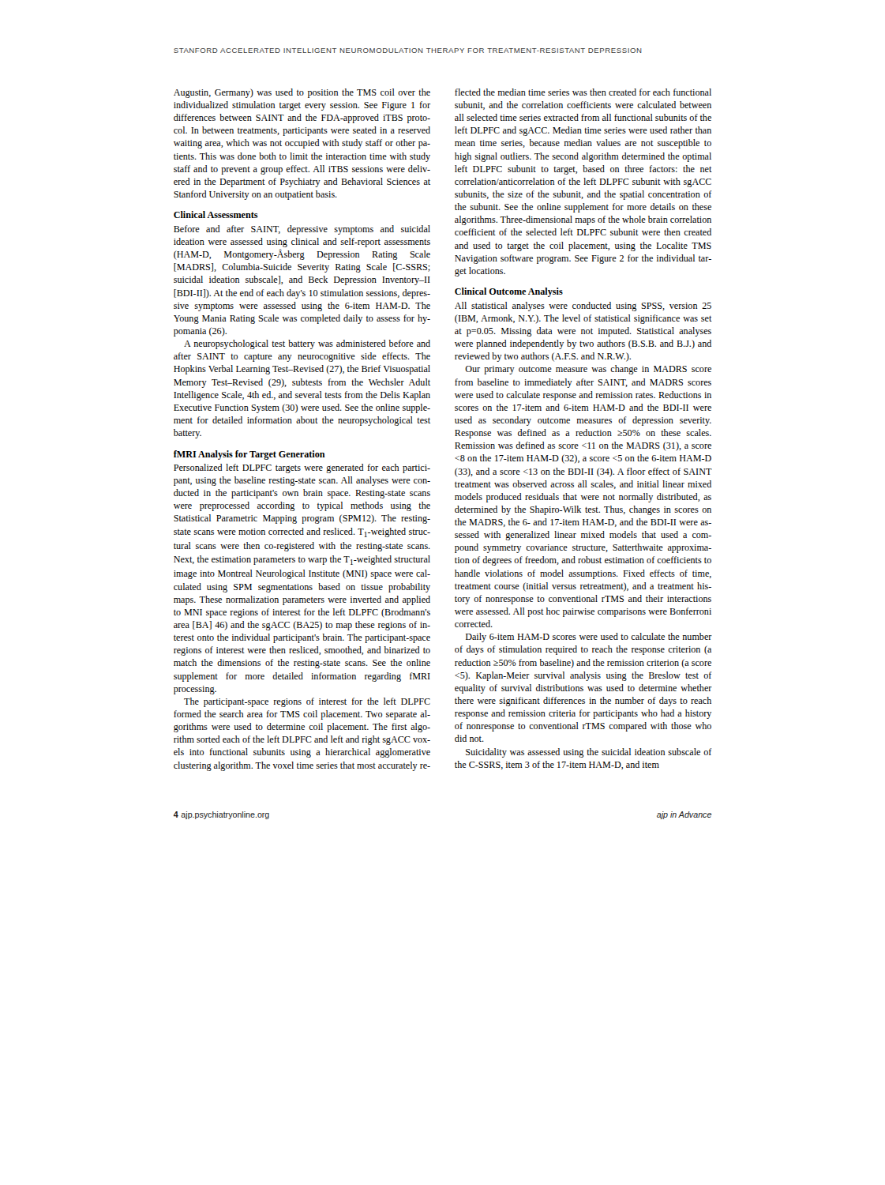Stanford Accelerated Intelligent Neuromodulation Therapy for Treatment-Resistant Depression
Augustin, Germany) was used to position the TMS coil over the individualized stimulation target every session. See Figure 1 for differences between SAINT and the FDA-approved iTBS protocol. In between treatments, participants were seated in a reserved waiting area, which was not occupied with study staff or other patients. This was done both to limit the interaction time with study staff and to prevent a group effect. All iTBS sessions were delivered in the Department of Psychiatry and Behavioral Sciences at Stanford University on an outpatient basis.
Clinical Assessments
Before and after SAINT, depressive symptoms and suicidal ideation were assessed using clinical and self-report assessments (HAM-D, Montgomery-Åsberg Depression Rating Scale [MADRS], Columbia-Suicide Severity Rating Scale [C-SSRS; suicidal ideation subscale], and Beck Depression Inventory–II [BDI-II]). At the end of each day's 10 stimulation sessions, depressive symptoms were assessed using the 6-item HAM-D. The Young Mania Rating Scale was completed daily to assess for hypomania (26).
A neuropsychological test battery was administered before and after SAINT to capture any neurocognitive side effects. The Hopkins Verbal Learning Test–Revised (27), the Brief Visuospatial Memory Test–Revised (29), subtests from the Wechsler Adult Intelligence Scale, 4th ed., and several tests from the Delis Kaplan Executive Function System (30) were used. See the online supplement for detailed information about the neuropsychological test battery.
fMRI Analysis for Target Generation
Personalized left DLPFC targets were generated for each participant, using the baseline resting-state scan. All analyses were conducted in the participant's own brain space. Resting-state scans were preprocessed according to typical methods using the Statistical Parametric Mapping program (SPM12). The resting-state scans were motion corrected and resliced. T1-weighted structural scans were then co-registered with the resting-state scans. Next, the estimation parameters to warp the T1-weighted structural image into Montreal Neurological Institute (MNI) space were calculated using SPM segmentations based on tissue probability maps. These normalization parameters were inverted and applied to MNI space regions of interest for the left DLPFC (Brodmann's area [BA] 46) and the sgACC (BA25) to map these regions of interest onto the individual participant's brain. The participant-space regions of interest were then resliced, smoothed, and binarized to match the dimensions of the resting-state scans. See the online supplement for more detailed information regarding fMRI processing.
The participant-space regions of interest for the left DLPFC formed the search area for TMS coil placement. Two separate algorithms were used to determine coil placement. The first algorithm sorted each of the left DLPFC and left and right sgACC voxels into functional subunits using a hierarchical agglomerative clustering algorithm. The voxel time series that most accurately reflected the median time series was then created for each functional subunit, and the correlation coefficients were calculated between all selected time series extracted from all functional subunits of the left DLPFC and sgACC. Median time series were used rather than mean time series, because median values are not susceptible to high signal outliers. The second algorithm determined the optimal left DLPFC subunit to target, based on three factors: the net correlation/anticorrelation of the left DLPFC subunit with sgACC subunits, the size of the subunit, and the spatial concentration of the subunit. See the online supplement for more details on these algorithms. Three-dimensional maps of the whole brain correlation coefficient of the selected left DLPFC subunit were then created and used to target the coil placement, using the Localite TMS Navigation software program. See Figure 2 for the individual target locations.
Clinical Outcome Analysis
All statistical analyses were conducted using SPSS, version 25 (IBM, Armonk, N.Y.). The level of statistical significance was set at p=0.05. Missing data were not imputed. Statistical analyses were planned independently by two authors (B.S.B. and B.J.) and reviewed by two authors (A.F.S. and N.R.W.).
Our primary outcome measure was change in MADRS score from baseline to immediately after SAINT, and MADRS scores were used to calculate response and remission rates. Reductions in scores on the 17-item and 6-item HAM-D and the BDI-II were used as secondary outcome measures of depression severity. Response was defined as a reduction ≥50% on these scales. Remission was defined as score <11 on the MADRS (31), a score <8 on the 17-item HAM-D (32), a score <5 on the 6-item HAM-D (33), and a score <13 on the BDI-II (34). A floor effect of SAINT treatment was observed across all scales, and initial linear mixed models produced residuals that were not normally distributed, as determined by the Shapiro-Wilk test. Thus, changes in scores on the MADRS, the 6- and 17-item HAM-D, and the BDI-II were assessed with generalized linear mixed models that used a compound symmetry covariance structure, Satterthwaite approximation of degrees of freedom, and robust estimation of coefficients to handle violations of model assumptions. Fixed effects of time, treatment course (initial versus retreatment), and a treatment history of nonresponse to conventional rTMS and their interactions were assessed. All post hoc pairwise comparisons were Bonferroni corrected.
Daily 6-item HAM-D scores were used to calculate the number of days of stimulation required to reach the response criterion (a reduction ≥50% from baseline) and the remission criterion (a score <5). Kaplan-Meier survival analysis using the Breslow test of equality of survival distributions was used to determine whether there were significant differences in the number of days to reach response and remission criteria for participants who had a history of nonresponse to conventional rTMS compared with those who did not.
Suicidality was assessed using the suicidal ideation subscale of the C-SSRS, item 3 of the 17-item HAM-D, and item
4 ajp.psychiatryonline.org
ajp in Advance